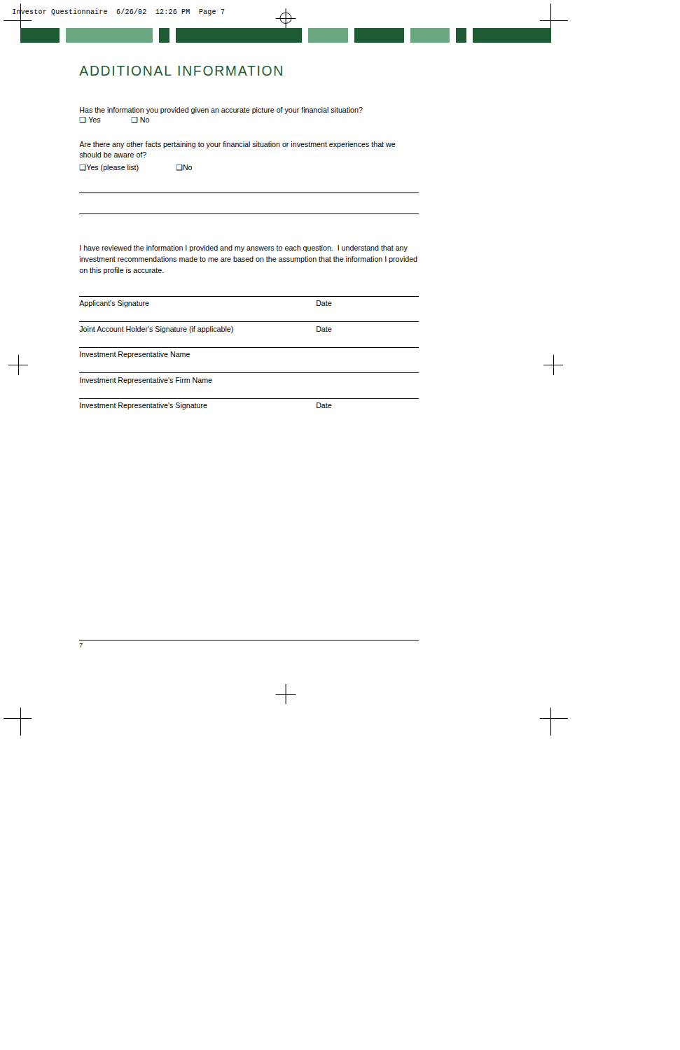Investor Questionnaire 6/26/02 12:26 PM Page 7
ADDITIONAL INFORMATION
Has the information you provided given an accurate picture of your financial situation? ❑Yes ❑No
Are there any other facts pertaining to your financial situation or investment experiences that we should be aware of?
❑Yes (please list) ❑No
I have reviewed the information I provided and my answers to each question. I understand that any investment recommendations made to me are based on the assumption that the information I provided on this profile is accurate.
Applicant's Signature Date
Joint Account Holder's Signature (if applicable) Date
Investment Representative Name
Investment Representative's Firm Name
Investment Representative's Signature Date
7